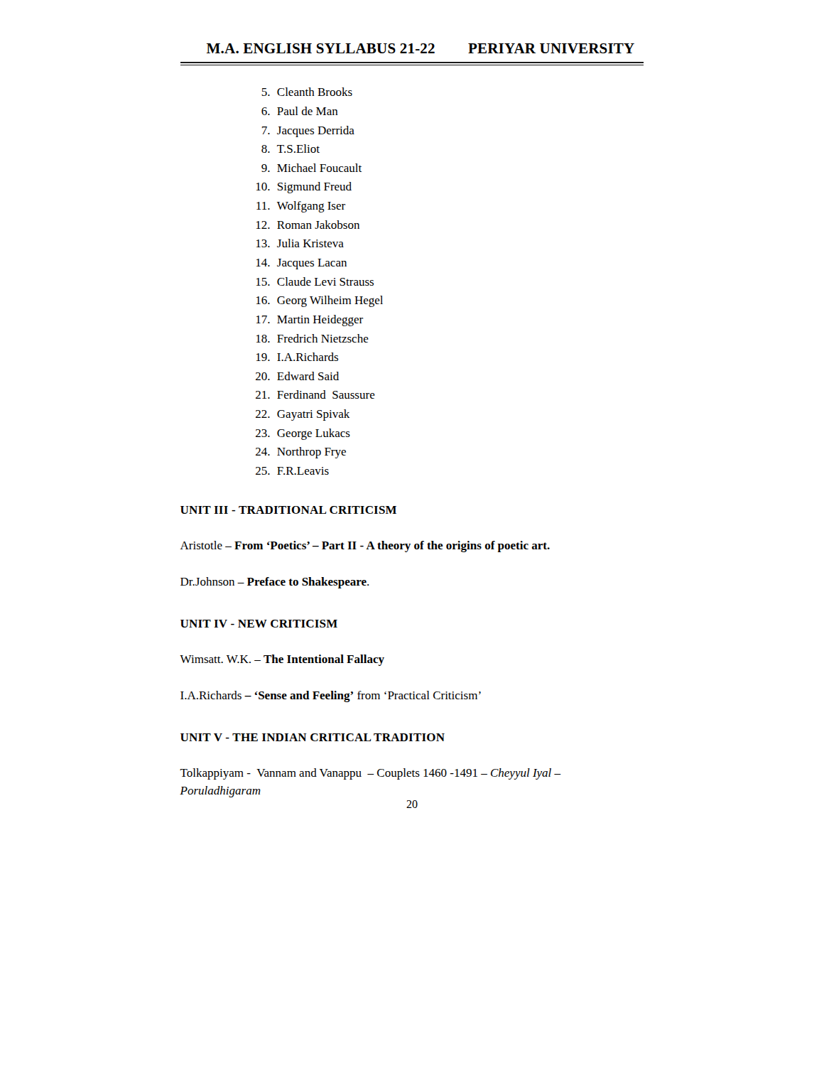M.A. ENGLISH SYLLABUS 21-22 PERIYAR UNIVERSITY
5. Cleanth Brooks
6. Paul de Man
7. Jacques Derrida
8. T.S.Eliot
9. Michael Foucault
10. Sigmund Freud
11. Wolfgang Iser
12. Roman Jakobson
13. Julia Kristeva
14. Jacques Lacan
15. Claude Levi Strauss
16. Georg Wilheim Hegel
17. Martin Heidegger
18. Fredrich Nietzsche
19. I.A.Richards
20. Edward Said
21. Ferdinand Saussure
22. Gayatri Spivak
23. George Lukacs
24. Northrop Frye
25. F.R.Leavis
UNIT III - TRADITIONAL CRITICISM
Aristotle – From ‘Poetics’ – Part II - A theory of the origins of poetic art.
Dr.Johnson – Preface to Shakespeare.
UNIT IV - NEW CRITICISM
Wimsatt. W.K. – The Intentional Fallacy
I.A.Richards – ‘Sense and Feeling’ from ‘Practical Criticism’
UNIT V - THE INDIAN CRITICAL TRADITION
Tolkappiyam - Vannam and Vanappu – Couplets 1460 -1491 – Cheyyul Iyal – Poruladhigaram
20